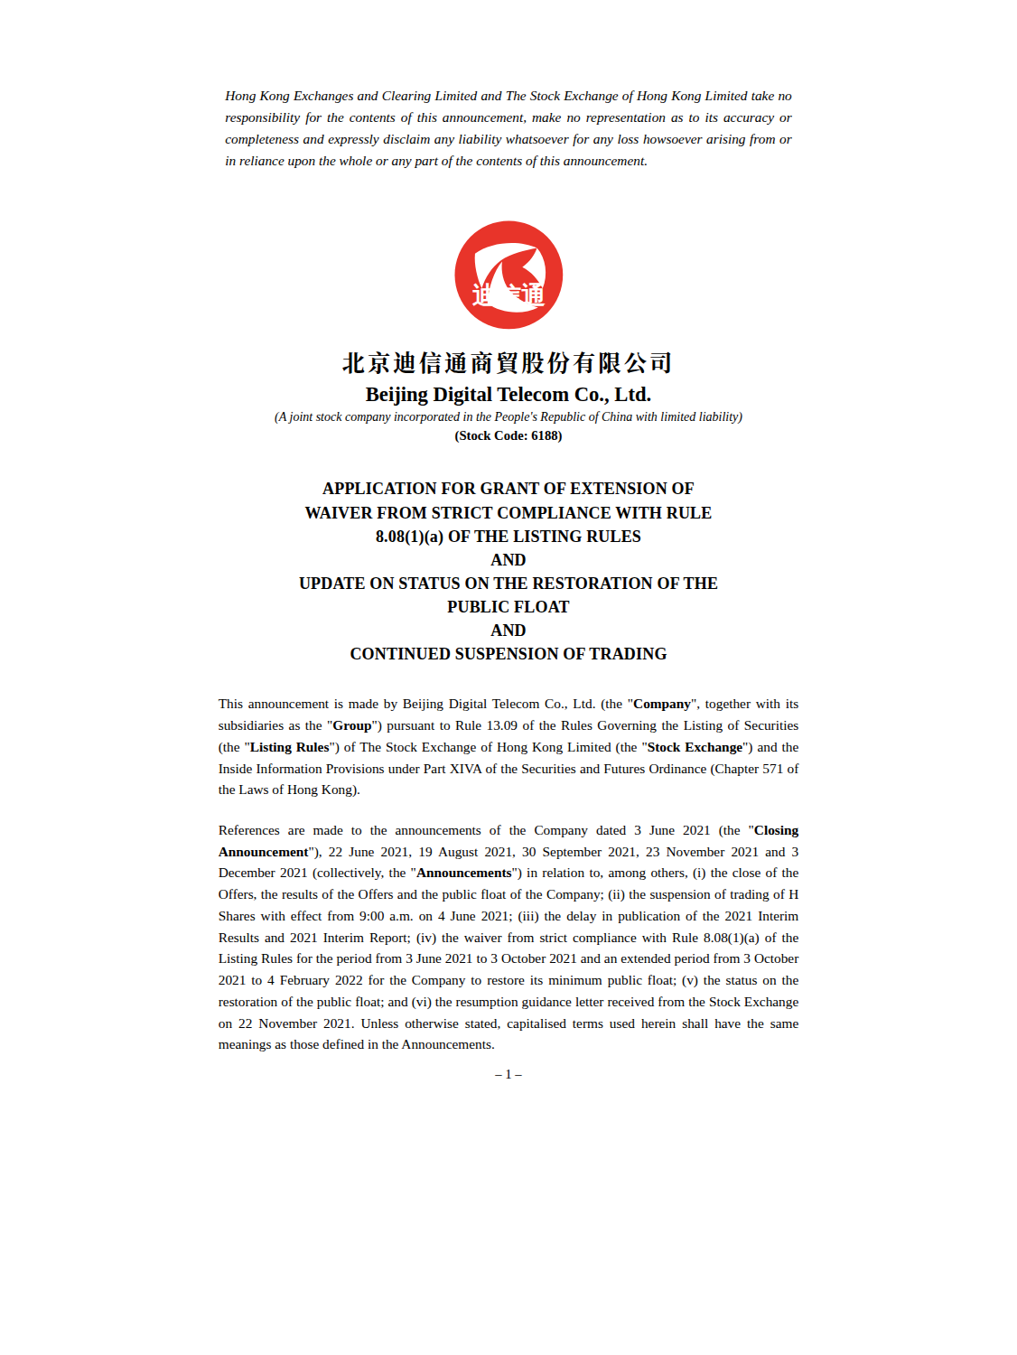Hong Kong Exchanges and Clearing Limited and The Stock Exchange of Hong Kong Limited take no responsibility for the contents of this announcement, make no representation as to its accuracy or completeness and expressly disclaim any liability whatsoever for any loss howsoever arising from or in reliance upon the whole or any part of the contents of this announcement.
迪信通
北京迪信通商貿股份有限公司
Beijing Digital Telecom Co., Ltd.
(A joint stock company incorporated in the People's Republic of China with limited liability)
(Stock Code: 6188)
APPLICATION FOR GRANT OF EXTENSION OF
WAIVER FROM STRICT COMPLIANCE WITH RULE
8.08(1)(a) OF THE LISTING RULES
AND
UPDATE ON STATUS ON THE RESTORATION OF THE
PUBLIC FLOAT
AND
CONTINUED SUSPENSION OF TRADING
This announcement is made by Beijing Digital Telecom Co., Ltd. (the "Company", together with its subsidiaries as the "Group") pursuant to Rule 13.09 of the Rules Governing the Listing of Securities (the "Listing Rules") of The Stock Exchange of Hong Kong Limited (the "Stock Exchange") and the Inside Information Provisions under Part XIVA of the Securities and Futures Ordinance (Chapter 571 of the Laws of Hong Kong).
References are made to the announcements of the Company dated 3 June 2021 (the "Closing Announcement"), 22 June 2021, 19 August 2021, 30 September 2021, 23 November 2021 and 3 December 2021 (collectively, the "Announcements") in relation to, among others, (i) the close of the Offers, the results of the Offers and the public float of the Company; (ii) the suspension of trading of H Shares with effect from 9:00 a.m. on 4 June 2021; (iii) the delay in publication of the 2021 Interim Results and 2021 Interim Report; (iv) the waiver from strict compliance with Rule 8.08(1)(a) of the Listing Rules for the period from 3 June 2021 to 3 October 2021 and an extended period from 3 October 2021 to 4 February 2022 for the Company to restore its minimum public float; (v) the status on the restoration of the public float; and (vi) the resumption guidance letter received from the Stock Exchange on 22 November 2021. Unless otherwise stated, capitalised terms used herein shall have the same meanings as those defined in the Announcements.
– 1 –